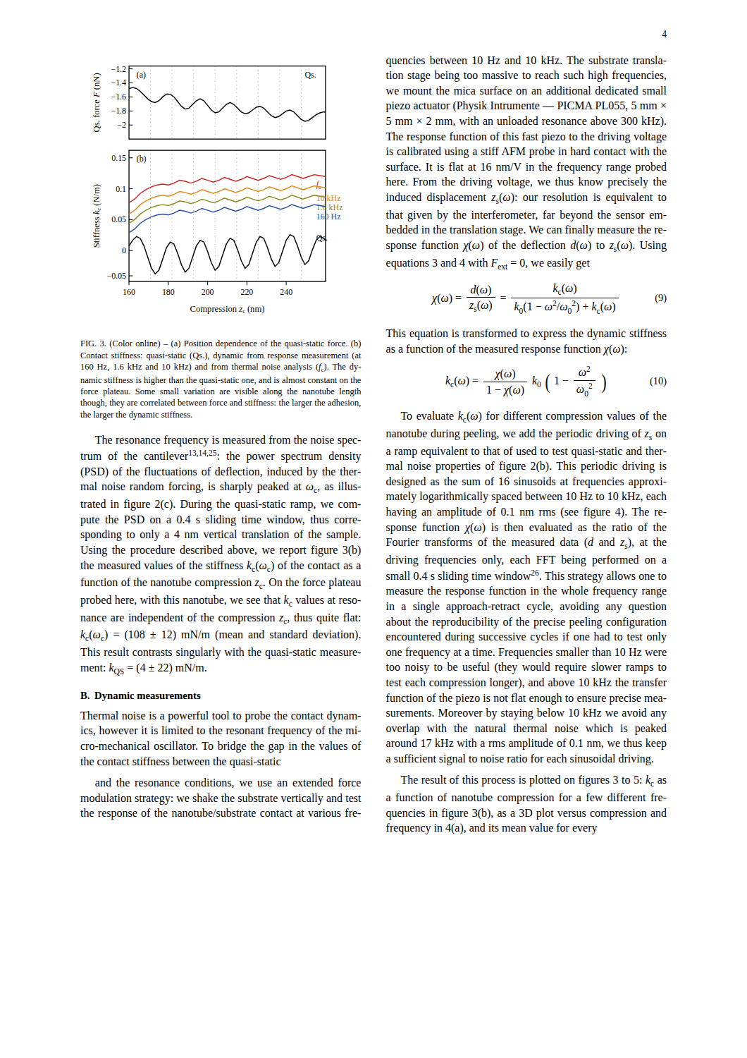4
−1.2 −1.4 −1.6 −1.8 −2 (a) Qs. Qs. force F (nN) 0.15 0.1 0.05 0 −0.05 (b) fc 10 kHz 1.6 kHz 160 Hz Qs. 160 180 200 220 240 Stiffness kc (N/m) Compression zc (nm)
FIG. 3. (Color online) – (a) Position dependence of the quasi-static force. (b) Contact stiffness: quasi-static (Qs.), dynamic from response measurement (at 160 Hz, 1.6 kHz and 10 kHz) and from thermal noise analysis (fc). The dynamic stiffness is higher than the quasi-static one, and is almost constant on the force plateau. Some small variation are visible along the nanotube length though, they are correlated between force and stiffness: the larger the adhesion, the larger the dynamic stiffness.
The resonance frequency is measured from the noise spectrum of the cantilever13,14,25: the power spectrum density (PSD) of the fluctuations of deflection, induced by the thermal noise random forcing, is sharply peaked at ωc, as illustrated in figure 2(c). During the quasi-static ramp, we compute the PSD on a 0.4 s sliding time window, thus corresponding to only a 4 nm vertical translation of the sample. Using the procedure described above, we report figure 3(b) the measured values of the stiffness kc(ωc) of the contact as a function of the nanotube compression zc. On the force plateau probed here, with this nanotube, we see that kc values at resonance are independent of the compression zc, thus quite flat: kc(ωc) = (108 ± 12) mN/m (mean and standard deviation). This result contrasts singularly with the quasi-static measurement: kQS = (4 ± 22) mN/m.
B. Dynamic measurements
Thermal noise is a powerful tool to probe the contact dynamics, however it is limited to the resonant frequency of the micro-mechanical oscillator. To bridge the gap in the values of the contact stiffness between the quasi-static
and the resonance conditions, we use an extended force modulation strategy: we shake the substrate vertically and test the response of the nanotube/substrate contact at various frequencies between 10 Hz and 10 kHz. The substrate translation stage being too massive to reach such high frequencies, we mount the mica surface on an additional dedicated small piezo actuator (Physik Intrumente — PICMA PL055, 5 mm × 5 mm × 2 mm, with an unloaded resonance above 300 kHz). The response function of this fast piezo to the driving voltage is calibrated using a stiff AFM probe in hard contact with the surface. It is flat at 16 nm/V in the frequency range probed here. From the driving voltage, we thus know precisely the induced displacement zs(ω): our resolution is equivalent to that given by the interferometer, far beyond the sensor embedded in the translation stage. We can finally measure the response function χ(ω) of the deflection d(ω) to zs(ω). Using equations 3 and 4 with Fext = 0, we easily get
χ(ω) = d(ω) zs(ω) = kc(ω) k0(1 − ω2/ω02) + kc(ω) (9)
This equation is transformed to express the dynamic stiffness as a function of the measured response function χ(ω):
kc(ω) = χ(ω) 1 − χ(ω) k0 ( 1 − ω2 ω02 ) (10)
To evaluate kc(ω) for different compression values of the nanotube during peeling, we add the periodic driving of zs on a ramp equivalent to that of used to test quasi-static and thermal noise properties of figure 2(b). This periodic driving is designed as the sum of 16 sinusoids at frequencies approximately logarithmically spaced between 10 Hz to 10 kHz, each having an amplitude of 0.1 nm rms (see figure 4). The response function χ(ω) is then evaluated as the ratio of the Fourier transforms of the measured data (d and zs), at the driving frequencies only, each FFT being performed on a small 0.4 s sliding time window26. This strategy allows one to measure the response function in the whole frequency range in a single approach-retract cycle, avoiding any question about the reproducibility of the precise peeling configuration encountered during successive cycles if one had to test only one frequency at a time. Frequencies smaller than 10 Hz were too noisy to be useful (they would require slower ramps to test each compression longer), and above 10 kHz the transfer function of the piezo is not flat enough to ensure precise measurements. Moreover by staying below 10 kHz we avoid any overlap with the natural thermal noise which is peaked around 17 kHz with a rms amplitude of 0.1 nm, we thus keep a sufficient signal to noise ratio for each sinusoidal driving.
The result of this process is plotted on figures 3 to 5: kc as a function of nanotube compression for a few different frequencies in figure 3(b), as a 3D plot versus compression and frequency in 4(a), and its mean value for every